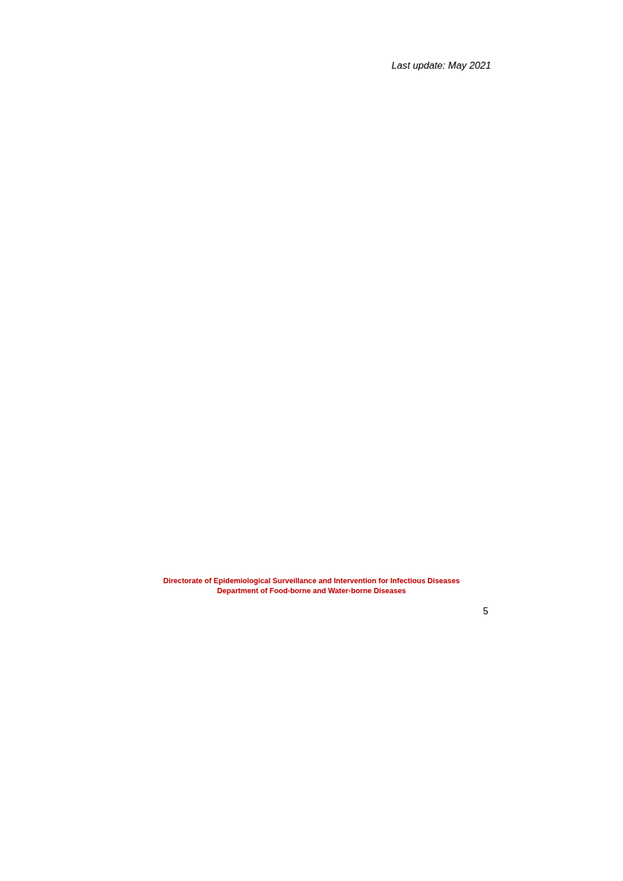Last update: May 2021
Directorate of Epidemiological Surveillance and Intervention for Infectious Diseases
Department of Food-borne and Water-borne Diseases
5